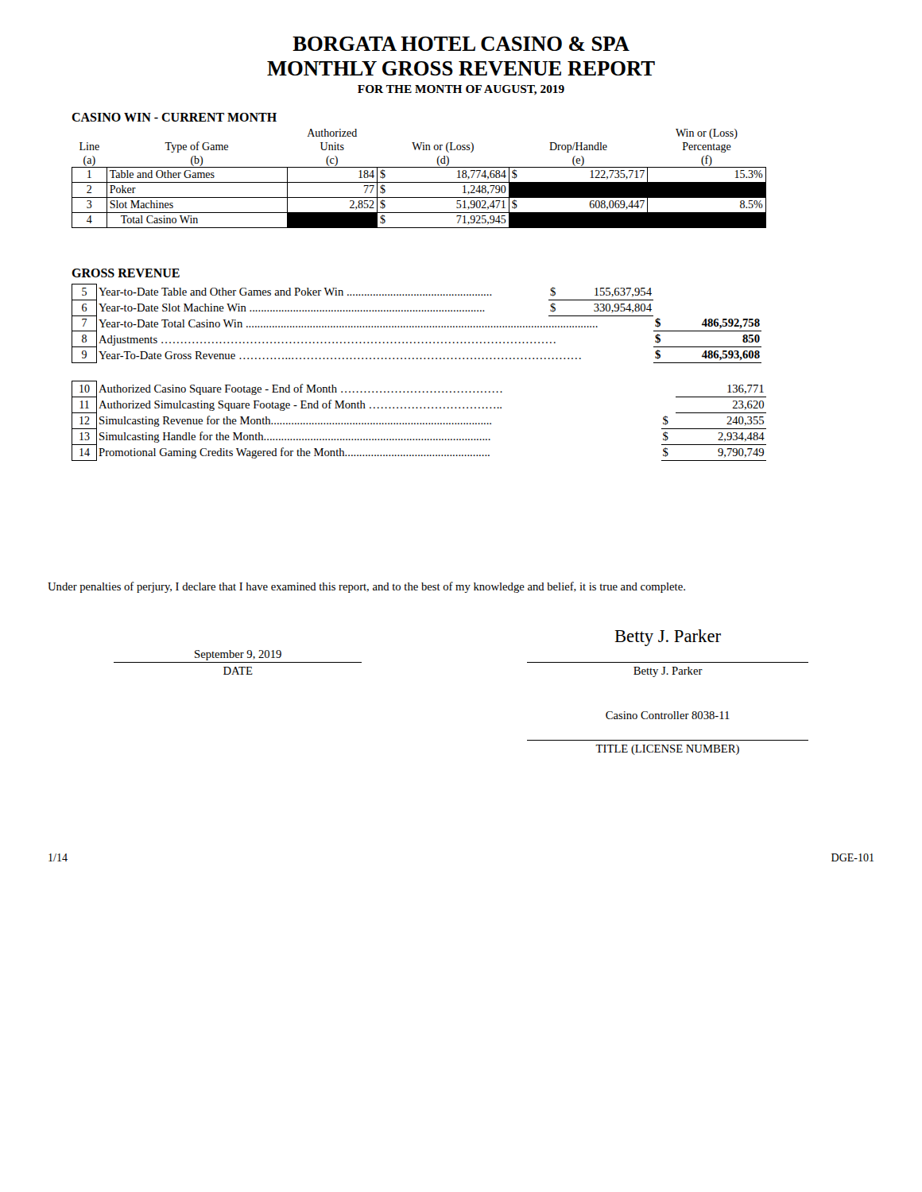BORGATA HOTEL CASINO & SPA
MONTHLY GROSS REVENUE REPORT
FOR THE MONTH OF AUGUST, 2019
CASINO WIN - CURRENT MONTH
| | | Authorized | | | Win or (Loss) |
| --- | --- | --- | --- | --- | --- |
| Line | Type of Game | Units | Win or (Loss) | Drop/Handle | Percentage |
| (a) | (b) | (c) | (d) | (e) | (f) |
| 1 | Table and Other Games | 184 | $ 18,774,684 | $ 122,735,717 | 15.3% |
| 2 | Poker | 77 | $ 1,248,790 | | |
| 3 | Slot Machines | 2,852 | $ 51,902,471 | $ 608,069,447 | 8.5% |
| 4 | Total Casino Win | | $ 71,925,945 | | |
GROSS REVENUE
| 5 | Year-to-Date Table and Other Games and Poker Win .................................................. | $ | 155,637,954 | | | |
| 6 | Year-to-Date Slot Machine Win ................................................................................. | $ | 330,954,804 | | | |
| 7 | Year-to-Date Total Casino Win ......................................................................................................................... | $ | 486,592,758 |
| 8 | Adjustments ………………………………………………………………………………………… | $ | 850 |
| 9 | Year-To-Date Gross Revenue …………..………………………………………………………………… | $ | 486,593,608 |
| 10 | Authorized Casino Square Footage - End of Month …………………………………… | | 136,771 |
| 11 | Authorized Simulcasting Square Footage - End of Month …………………………….. | | 23,620 |
| 12 | Simulcasting Revenue for the Month ............................................................................ | $ | 240,355 |
| 13 | Simulcasting Handle for the Month .............................................................................. | $ | 2,934,484 |
| 14 | Promotional Gaming Credits Wagered for the Month .................................................. | $ | 9,790,749 |
Under penalties of perjury, I declare that I have examined this report, and to the best of my knowledge and belief, it is true and complete.
| | | | Betty J. Parker | |
| | September 9, 2019 | | | |
| | DATE | | Betty J. Parker | |
| | | | Casino Controller 8038-11 | |
| | | | TITLE (LICENSE NUMBER) | |
1/14 DGE-101